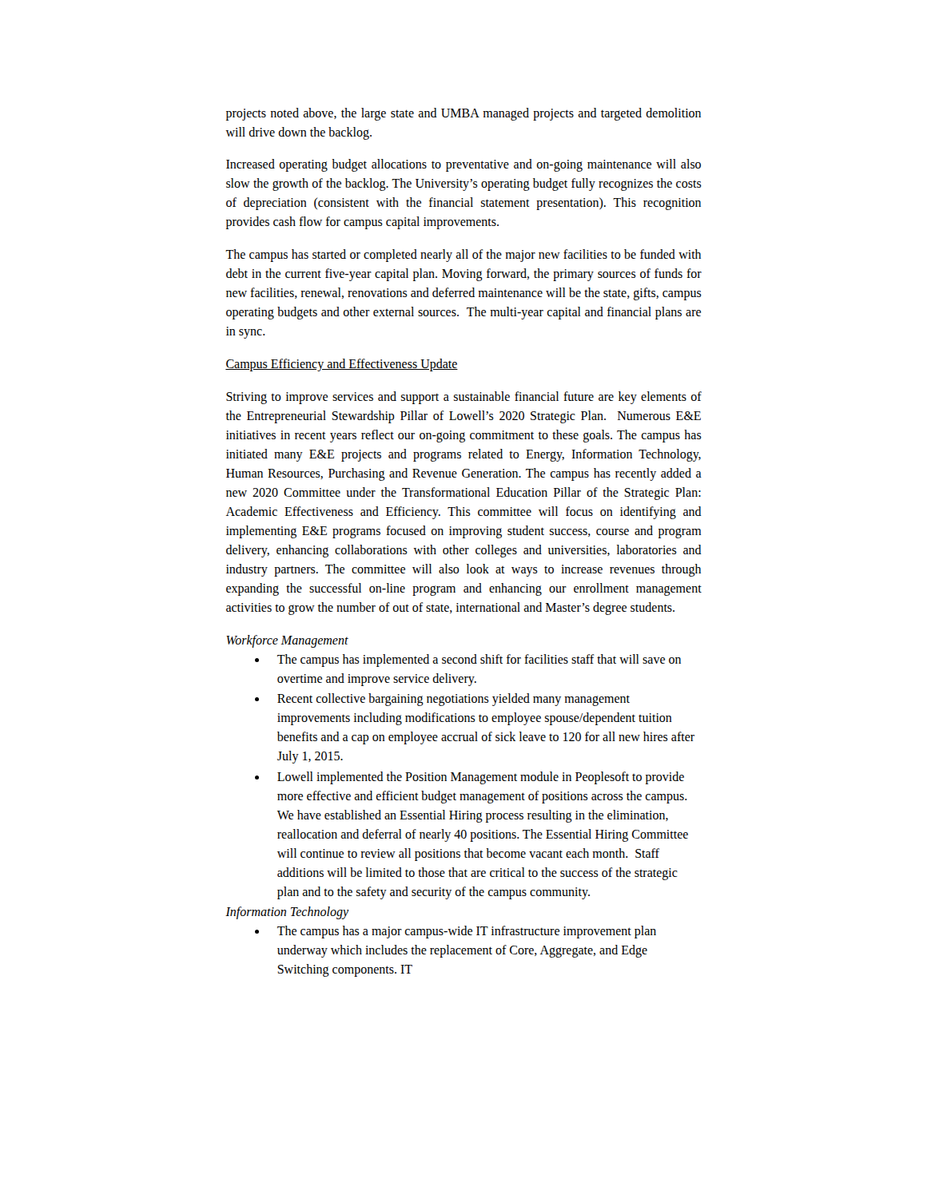projects noted above, the large state and UMBA managed projects and targeted demolition will drive down the backlog.
Increased operating budget allocations to preventative and on-going maintenance will also slow the growth of the backlog. The University’s operating budget fully recognizes the costs of depreciation (consistent with the financial statement presentation). This recognition provides cash flow for campus capital improvements.
The campus has started or completed nearly all of the major new facilities to be funded with debt in the current five-year capital plan. Moving forward, the primary sources of funds for new facilities, renewal, renovations and deferred maintenance will be the state, gifts, campus operating budgets and other external sources. The multi-year capital and financial plans are in sync.
Campus Efficiency and Effectiveness Update
Striving to improve services and support a sustainable financial future are key elements of the Entrepreneurial Stewardship Pillar of Lowell’s 2020 Strategic Plan. Numerous E&E initiatives in recent years reflect our on-going commitment to these goals. The campus has initiated many E&E projects and programs related to Energy, Information Technology, Human Resources, Purchasing and Revenue Generation. The campus has recently added a new 2020 Committee under the Transformational Education Pillar of the Strategic Plan: Academic Effectiveness and Efficiency. This committee will focus on identifying and implementing E&E programs focused on improving student success, course and program delivery, enhancing collaborations with other colleges and universities, laboratories and industry partners. The committee will also look at ways to increase revenues through expanding the successful on-line program and enhancing our enrollment management activities to grow the number of out of state, international and Master’s degree students.
Workforce Management
The campus has implemented a second shift for facilities staff that will save on overtime and improve service delivery.
Recent collective bargaining negotiations yielded many management improvements including modifications to employee spouse/dependent tuition benefits and a cap on employee accrual of sick leave to 120 for all new hires after July 1, 2015.
Lowell implemented the Position Management module in Peoplesoft to provide more effective and efficient budget management of positions across the campus. We have established an Essential Hiring process resulting in the elimination, reallocation and deferral of nearly 40 positions. The Essential Hiring Committee will continue to review all positions that become vacant each month. Staff additions will be limited to those that are critical to the success of the strategic plan and to the safety and security of the campus community.
Information Technology
The campus has a major campus-wide IT infrastructure improvement plan underway which includes the replacement of Core, Aggregate, and Edge Switching components. IT